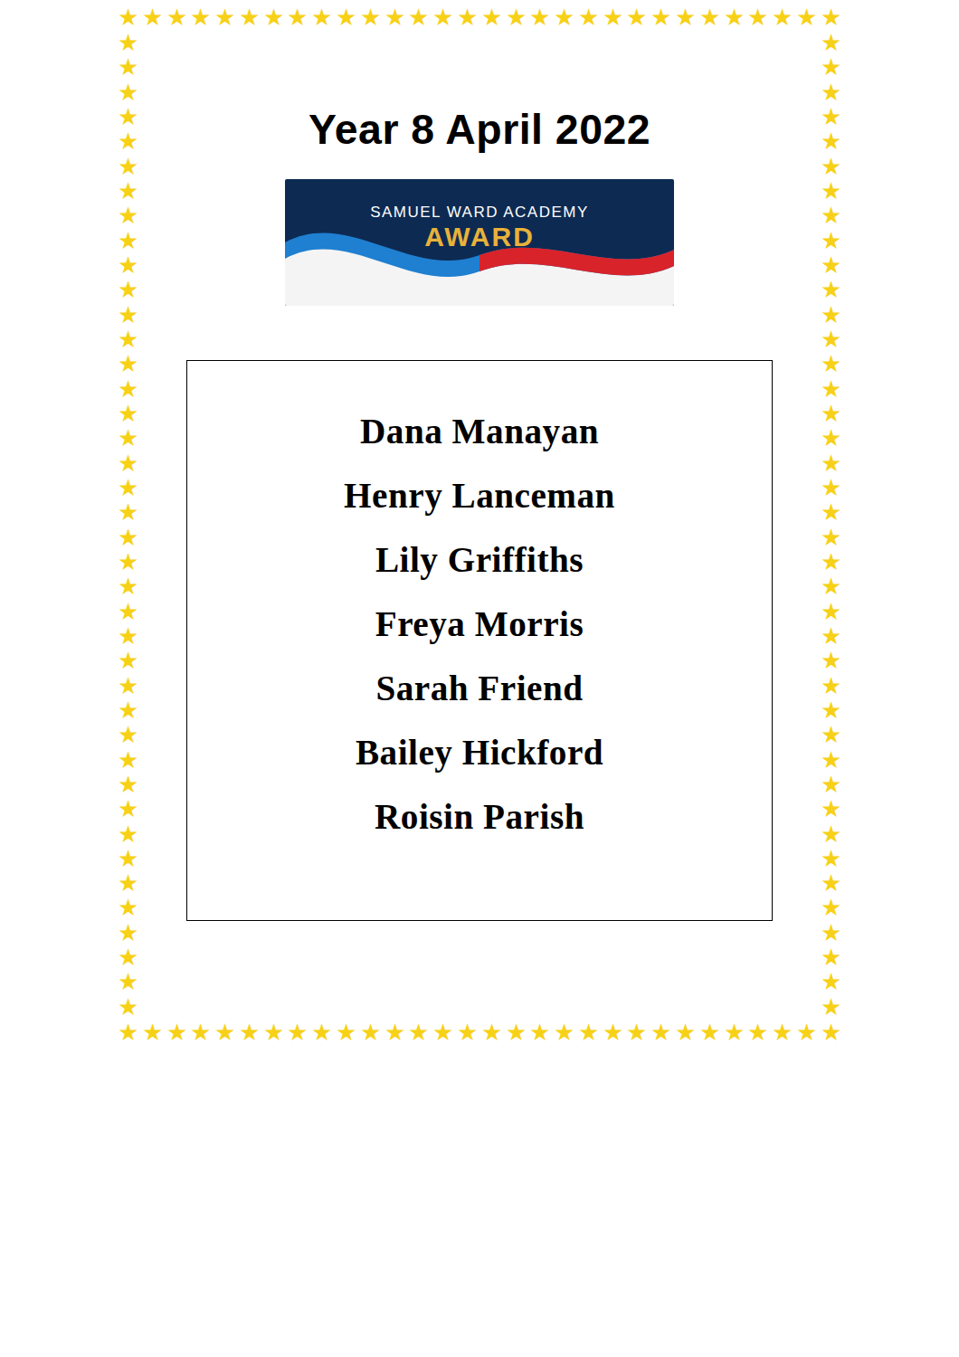★★★★★★★★★★★★★★★★★★★★★★★★★★★★★★
★★★★★★★★★★★★★★★★★★★★★★★★★★★★★★
★★★★★★★★★★★★★★★★★★★★★★★★★★★★★★★★★★★★★★★★
★★★★★★★★★★★★★★★★★★★★★★★★★★★★★★★★★★★★★★★★
Year 8 April 2022
SAMUEL WARD ACADEMY AWARD
Dana Manayan
Henry Lanceman
Lily Griffiths
Freya Morris
Sarah Friend
Bailey Hickford
Roisin Parish